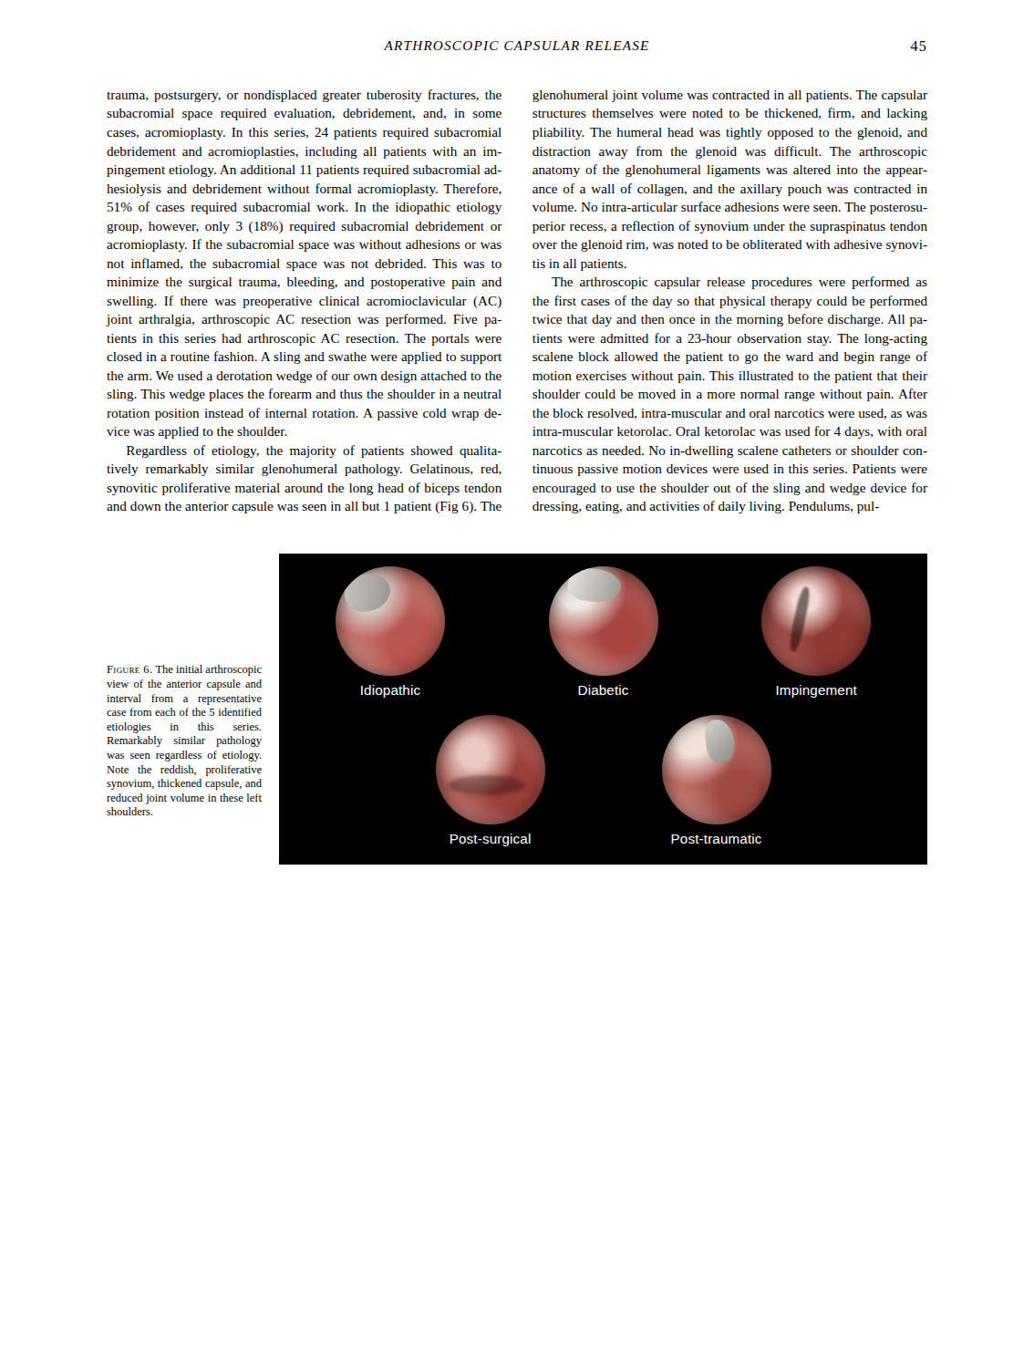ARTHROSCOPIC CAPSULAR RELEASE 45
trauma, postsurgery, or nondisplaced greater tuberosity fractures, the subacromial space required evaluation, debridement, and, in some cases, acromioplasty. In this series, 24 patients required subacromial debridement and acromioplasties, including all patients with an impingement etiology. An additional 11 patients required subacromial adhesiolysis and debridement without formal acromioplasty. Therefore, 51% of cases required subacromial work. In the idiopathic etiology group, however, only 3 (18%) required subacromial debridement or acromioplasty. If the subacromial space was without adhesions or was not inflamed, the subacromial space was not debrided. This was to minimize the surgical trauma, bleeding, and postoperative pain and swelling. If there was preoperative clinical acromioclavicular (AC) joint arthralgia, arthroscopic AC resection was performed. Five patients in this series had arthroscopic AC resection. The portals were closed in a routine fashion. A sling and swathe were applied to support the arm. We used a derotation wedge of our own design attached to the sling. This wedge places the forearm and thus the shoulder in a neutral rotation position instead of internal rotation. A passive cold wrap device was applied to the shoulder.
Regardless of etiology, the majority of patients showed qualitatively remarkably similar glenohumeral pathology. Gelatinous, red, synovitic proliferative material around the long head of biceps tendon and down the anterior capsule was seen in all but 1 patient (Fig 6). The glenohumeral joint volume was contracted in all patients. The capsular structures themselves were noted to be thickened, firm, and lacking pliability. The humeral head was tightly opposed to the glenoid, and distraction away from the glenoid was difficult. The arthroscopic anatomy of the glenohumeral ligaments was altered into the appearance of a wall of collagen, and the axillary pouch was contracted in volume. No intra-articular surface adhesions were seen. The posterosuperior recess, a reflection of synovium under the supraspinatus tendon over the glenoid rim, was noted to be obliterated with adhesive synovitis in all patients.
The arthroscopic capsular release procedures were performed as the first cases of the day so that physical therapy could be performed twice that day and then once in the morning before discharge. All patients were admitted for a 23-hour observation stay. The long-acting scalene block allowed the patient to go the ward and begin range of motion exercises without pain. This illustrated to the patient that their shoulder could be moved in a more normal range without pain. After the block resolved, intra-muscular and oral narcotics were used, as was intra-muscular ketorolac. Oral ketorolac was used for 4 days, with oral narcotics as needed. No in-dwelling scalene catheters or shoulder continuous passive motion devices were used in this series. Patients were encouraged to use the shoulder out of the sling and wedge device for dressing, eating, and activities of daily living. Pendulums, pul-
Figure 6. The initial arthroscopic view of the anterior capsule and interval from a representative case from each of the 5 identified etiologies in this series. Remarkably similar pathology was seen regardless of etiology. Note the reddish, proliferative synovium, thickened capsule, and reduced joint volume in these left shoulders.
Idiopathic
Diabetic
Impingement
Post-surgical
Post-traumatic